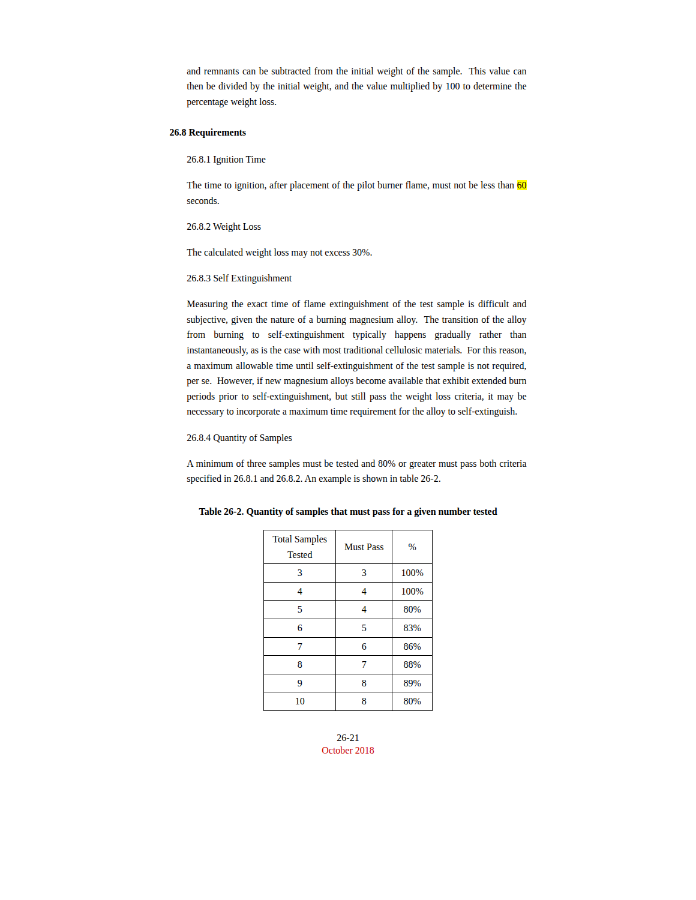and remnants can be subtracted from the initial weight of the sample. This value can then be divided by the initial weight, and the value multiplied by 100 to determine the percentage weight loss.
26.8 Requirements
26.8.1 Ignition Time
The time to ignition, after placement of the pilot burner flame, must not be less than 60 seconds.
26.8.2 Weight Loss
The calculated weight loss may not excess 30%.
26.8.3 Self Extinguishment
Measuring the exact time of flame extinguishment of the test sample is difficult and subjective, given the nature of a burning magnesium alloy. The transition of the alloy from burning to self-extinguishment typically happens gradually rather than instantaneously, as is the case with most traditional cellulosic materials. For this reason, a maximum allowable time until self-extinguishment of the test sample is not required, per se. However, if new magnesium alloys become available that exhibit extended burn periods prior to self-extinguishment, but still pass the weight loss criteria, it may be necessary to incorporate a maximum time requirement for the alloy to self-extinguish.
26.8.4 Quantity of Samples
A minimum of three samples must be tested and 80% or greater must pass both criteria specified in 26.8.1 and 26.8.2. An example is shown in table 26-2.
Table 26-2. Quantity of samples that must pass for a given number tested
| Total Samples Tested | Must Pass | % |
| --- | --- | --- |
| 3 | 3 | 100% |
| 4 | 4 | 100% |
| 5 | 4 | 80% |
| 6 | 5 | 83% |
| 7 | 6 | 86% |
| 8 | 7 | 88% |
| 9 | 8 | 89% |
| 10 | 8 | 80% |
26-21
October 2018